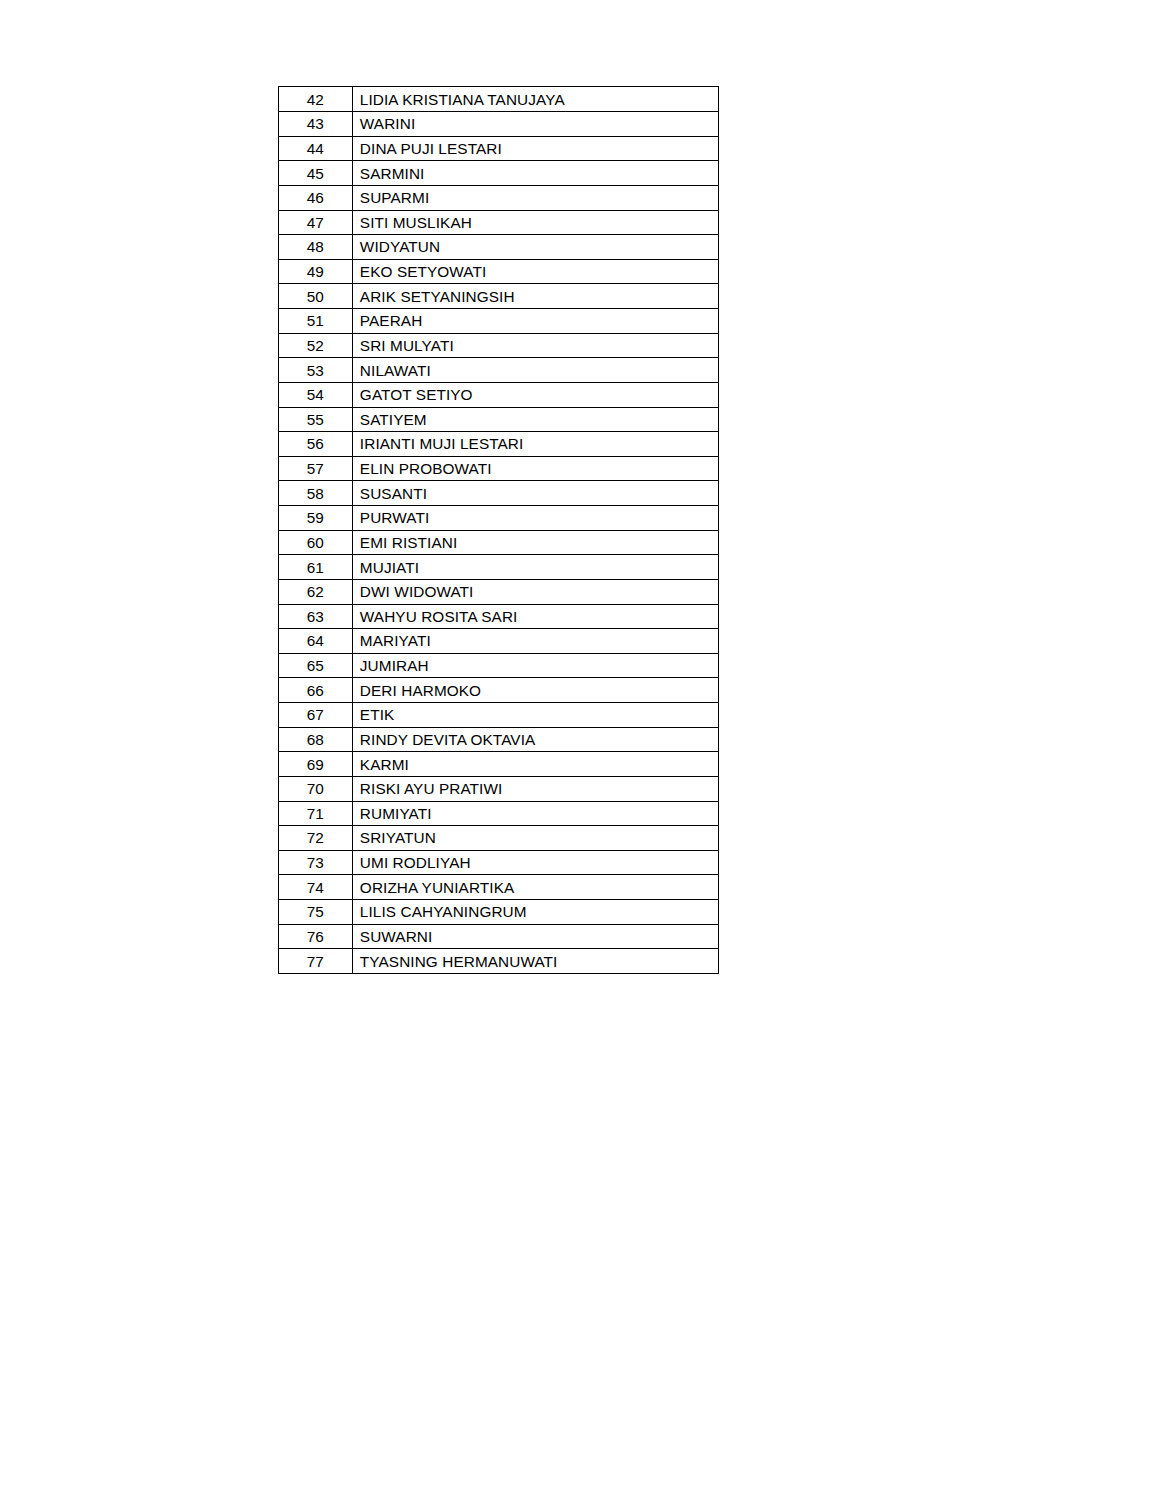| 42 | LIDIA KRISTIANA TANUJAYA |
| 43 | WARINI |
| 44 | DINA PUJI LESTARI |
| 45 | SARMINI |
| 46 | SUPARMI |
| 47 | SITI MUSLIKAH |
| 48 | WIDYATUN |
| 49 | EKO SETYOWATI |
| 50 | ARIK SETYANINGSIH |
| 51 | PAERAH |
| 52 | SRI MULYATI |
| 53 | NILAWATI |
| 54 | GATOT SETIYO |
| 55 | SATIYEM |
| 56 | IRIANTI MUJI LESTARI |
| 57 | ELIN PROBOWATI |
| 58 | SUSANTI |
| 59 | PURWATI |
| 60 | EMI RISTIANI |
| 61 | MUJIATI |
| 62 | DWI WIDOWATI |
| 63 | WAHYU ROSITA SARI |
| 64 | MARIYATI |
| 65 | JUMIRAH |
| 66 | DERI HARMOKO |
| 67 | ETIK |
| 68 | RINDY DEVITA OKTAVIA |
| 69 | KARMI |
| 70 | RISKI AYU PRATIWI |
| 71 | RUMIYATI |
| 72 | SRIYATUN |
| 73 | UMI RODLIYAH |
| 74 | ORIZHA YUNIARTIKA |
| 75 | LILIS CAHYANINGRUM |
| 76 | SUWARNI |
| 77 | TYASNING HERMANUWATI |